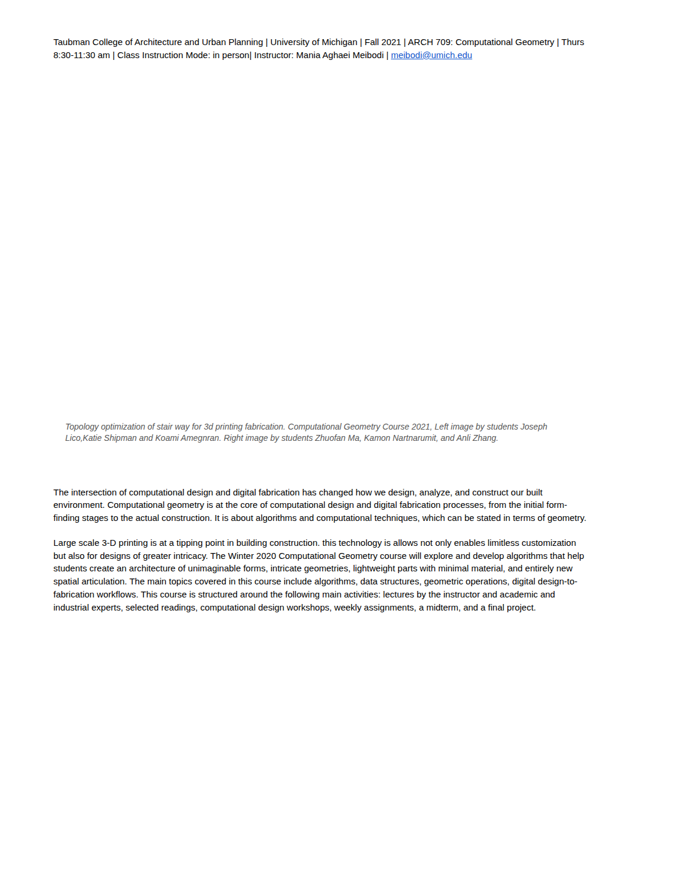Taubman College of Architecture and Urban Planning | University of Michigan | Fall 2021 | ARCH 709: Computational Geometry | Thurs 8:30-11:30 am | Class Instruction Mode: in person| Instructor: Mania Aghaei Meibodi | meibodi@umich.edu
Topology optimization of stair way for 3d printing fabrication. Computational Geometry Course 2021, Left image by students Joseph Lico,Katie Shipman and Koami Amegnran. Right image by students Zhuofan Ma, Kamon Nartnarumit, and Anli Zhang.
The intersection of computational design and digital fabrication has changed how we design, analyze, and construct our built environment. Computational geometry is at the core of computational design and digital fabrication processes, from the initial form-finding stages to the actual construction. It is about algorithms and computational techniques, which can be stated in terms of geometry.
Large scale 3-D printing is at a tipping point in building construction. this technology is allows not only enables limitless customization but also for designs of greater intricacy. The Winter 2020 Computational Geometry course will explore and develop algorithms that help students create an architecture of unimaginable forms, intricate geometries, lightweight parts with minimal material, and entirely new spatial articulation. The main topics covered in this course include algorithms, data structures, geometric operations, digital design-to-fabrication workflows. This course is structured around the following main activities: lectures by the instructor and academic and industrial experts, selected readings, computational design workshops, weekly assignments, a midterm, and a final project.